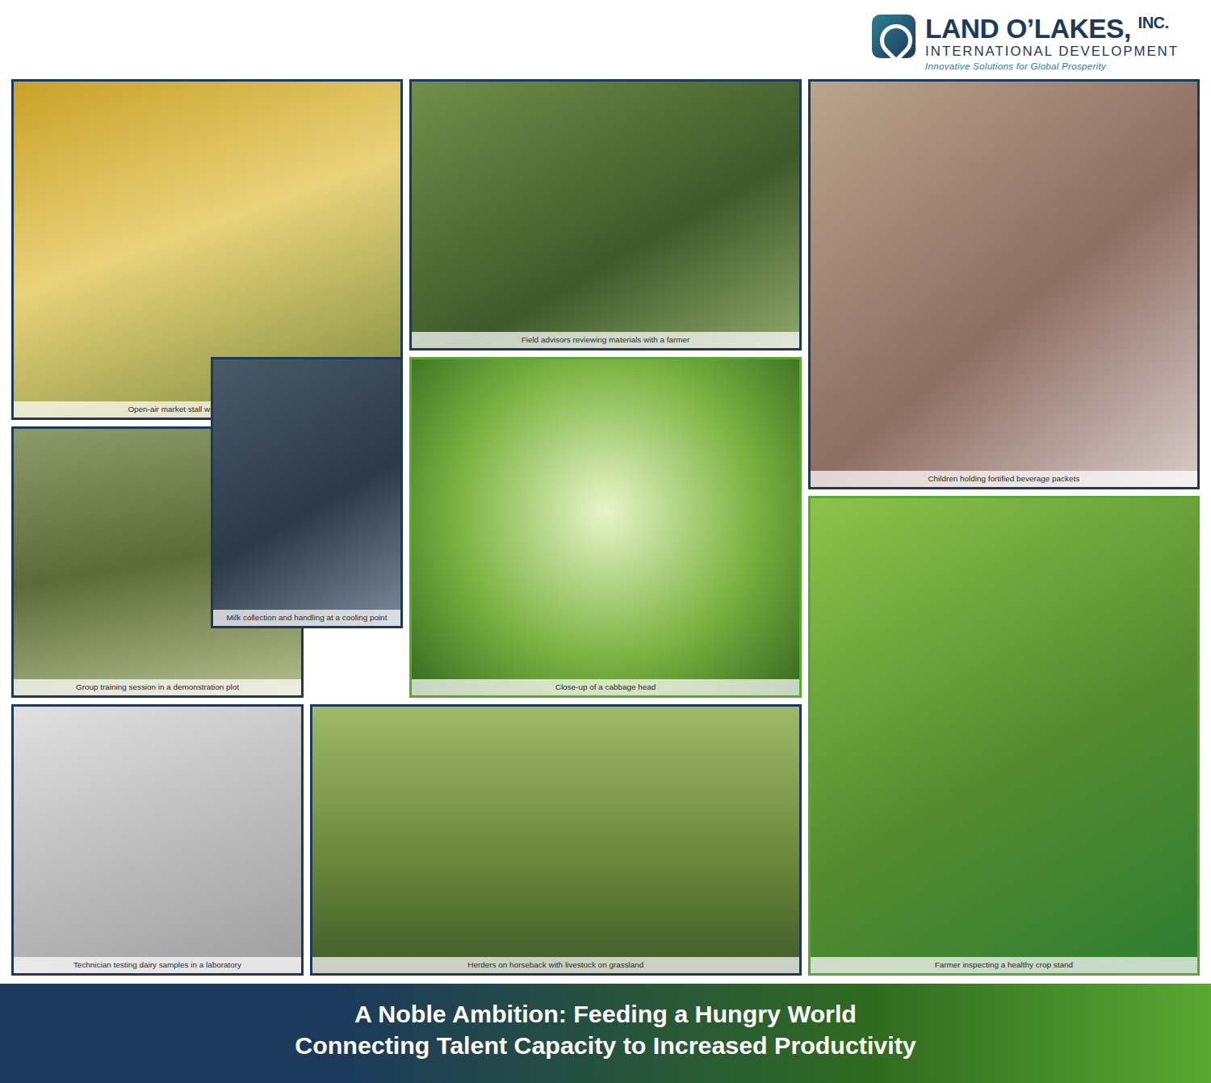LAND O’LAKES, INC.
INTERNATIONAL DEVELOPMENT
Innovative Solutions for Global Prosperity
Open-air market stall with citrus and produce
Field advisors reviewing materials with a farmer
Children holding fortified beverage packets
Group training session in a demonstration plot
Milk collection and handling at a cooling point
Close-up of a cabbage head
Technician testing dairy samples in a laboratory
Herders on horseback with livestock on grassland
Farmer inspecting a healthy crop stand
A Noble Ambition: Feeding a Hungry World Connecting Talent Capacity to Increased Productivity